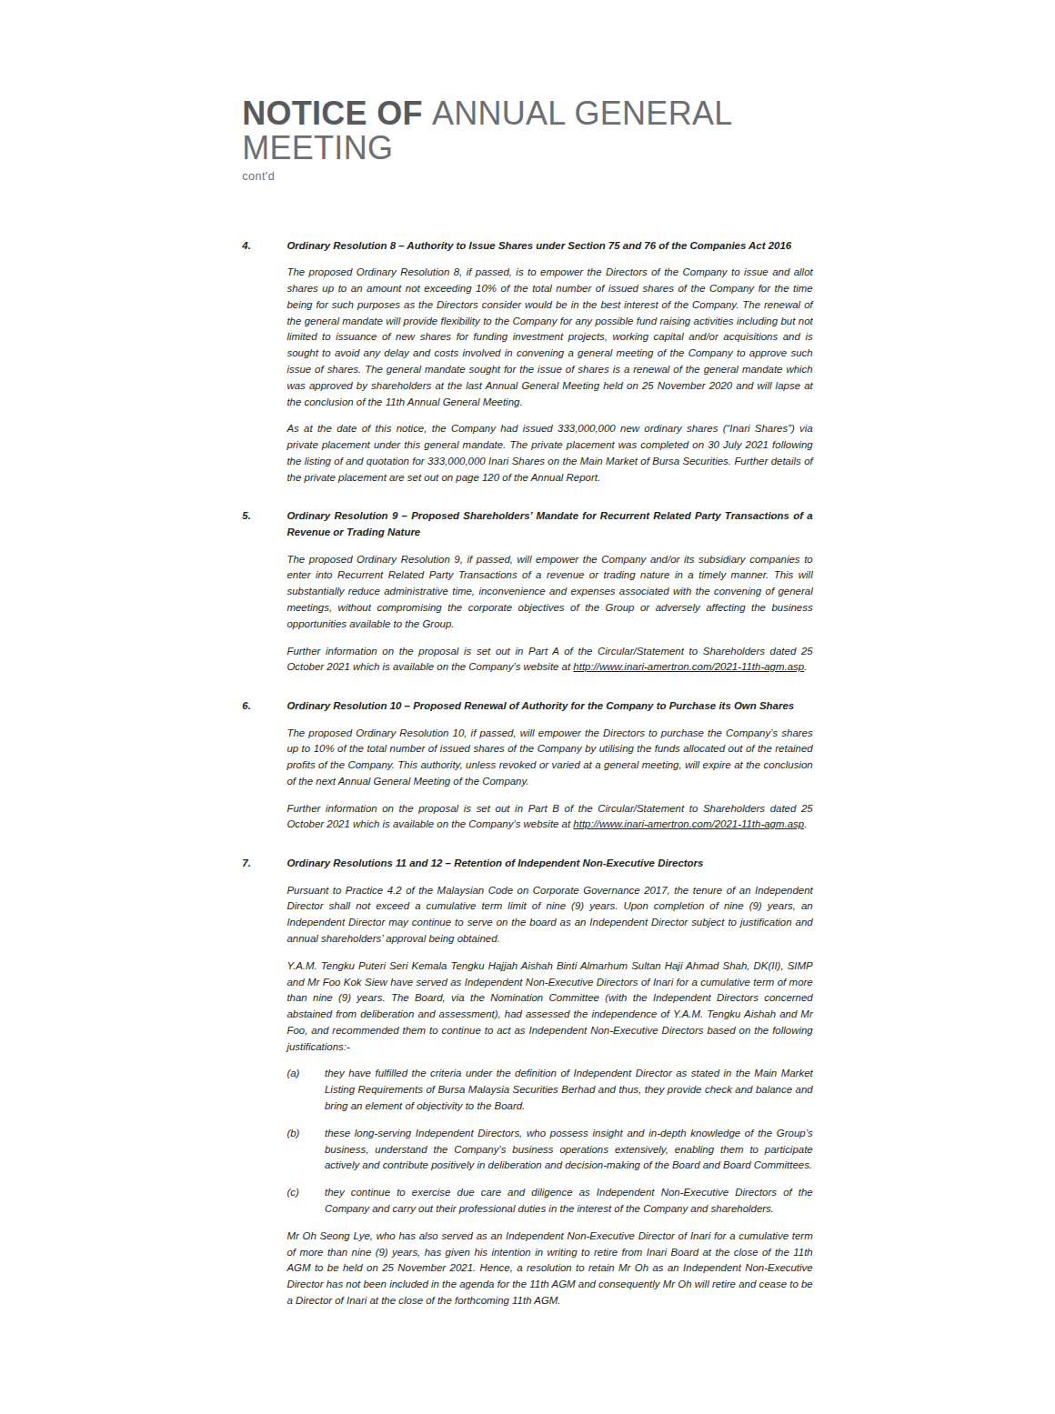NOTICE OF ANNUAL GENERAL MEETING
cont'd
4.
Ordinary Resolution 8 – Authority to Issue Shares under Section 75 and 76 of the Companies Act 2016
The proposed Ordinary Resolution 8, if passed, is to empower the Directors of the Company to issue and allot shares up to an amount not exceeding 10% of the total number of issued shares of the Company for the time being for such purposes as the Directors consider would be in the best interest of the Company. The renewal of the general mandate will provide flexibility to the Company for any possible fund raising activities including but not limited to issuance of new shares for funding investment projects, working capital and/or acquisitions and is sought to avoid any delay and costs involved in convening a general meeting of the Company to approve such issue of shares. The general mandate sought for the issue of shares is a renewal of the general mandate which was approved by shareholders at the last Annual General Meeting held on 25 November 2020 and will lapse at the conclusion of the 11th Annual General Meeting.
As at the date of this notice, the Company had issued 333,000,000 new ordinary shares (“Inari Shares”) via private placement under this general mandate. The private placement was completed on 30 July 2021 following the listing of and quotation for 333,000,000 Inari Shares on the Main Market of Bursa Securities. Further details of the private placement are set out on page 120 of the Annual Report.
5.
Ordinary Resolution 9 – Proposed Shareholders’ Mandate for Recurrent Related Party Transactions of a Revenue or Trading Nature
The proposed Ordinary Resolution 9, if passed, will empower the Company and/or its subsidiary companies to enter into Recurrent Related Party Transactions of a revenue or trading nature in a timely manner. This will substantially reduce administrative time, inconvenience and expenses associated with the convening of general meetings, without compromising the corporate objectives of the Group or adversely affecting the business opportunities available to the Group.
Further information on the proposal is set out in Part A of the Circular/Statement to Shareholders dated 25 October 2021 which is available on the Company’s website at http://www.inari-amertron.com/2021-11th-agm.asp.
6.
Ordinary Resolution 10 – Proposed Renewal of Authority for the Company to Purchase its Own Shares
The proposed Ordinary Resolution 10, if passed, will empower the Directors to purchase the Company’s shares up to 10% of the total number of issued shares of the Company by utilising the funds allocated out of the retained profits of the Company. This authority, unless revoked or varied at a general meeting, will expire at the conclusion of the next Annual General Meeting of the Company.
Further information on the proposal is set out in Part B of the Circular/Statement to Shareholders dated 25 October 2021 which is available on the Company’s website at http://www.inari-amertron.com/2021-11th-agm.asp.
7.
Ordinary Resolutions 11 and 12 – Retention of Independent Non-Executive Directors
Pursuant to Practice 4.2 of the Malaysian Code on Corporate Governance 2017, the tenure of an Independent Director shall not exceed a cumulative term limit of nine (9) years. Upon completion of nine (9) years, an Independent Director may continue to serve on the board as an Independent Director subject to justification and annual shareholders’ approval being obtained.
Y.A.M. Tengku Puteri Seri Kemala Tengku Hajjah Aishah Binti Almarhum Sultan Haji Ahmad Shah, DK(II), SIMP and Mr Foo Kok Siew have served as Independent Non-Executive Directors of Inari for a cumulative term of more than nine (9) years. The Board, via the Nomination Committee (with the Independent Directors concerned abstained from deliberation and assessment), had assessed the independence of Y.A.M. Tengku Aishah and Mr Foo, and recommended them to continue to act as Independent Non-Executive Directors based on the following justifications:-
(a)
they have fulfilled the criteria under the definition of Independent Director as stated in the Main Market Listing Requirements of Bursa Malaysia Securities Berhad and thus, they provide check and balance and bring an element of objectivity to the Board.
(b)
these long-serving Independent Directors, who possess insight and in-depth knowledge of the Group’s business, understand the Company’s business operations extensively, enabling them to participate actively and contribute positively in deliberation and decision-making of the Board and Board Committees.
(c)
they continue to exercise due care and diligence as Independent Non-Executive Directors of the Company and carry out their professional duties in the interest of the Company and shareholders.
Mr Oh Seong Lye, who has also served as an Independent Non-Executive Director of Inari for a cumulative term of more than nine (9) years, has given his intention in writing to retire from Inari Board at the close of the 11th AGM to be held on 25 November 2021. Hence, a resolution to retain Mr Oh as an Independent Non-Executive Director has not been included in the agenda for the 11th AGM and consequently Mr Oh will retire and cease to be a Director of Inari at the close of the forthcoming 11th AGM.